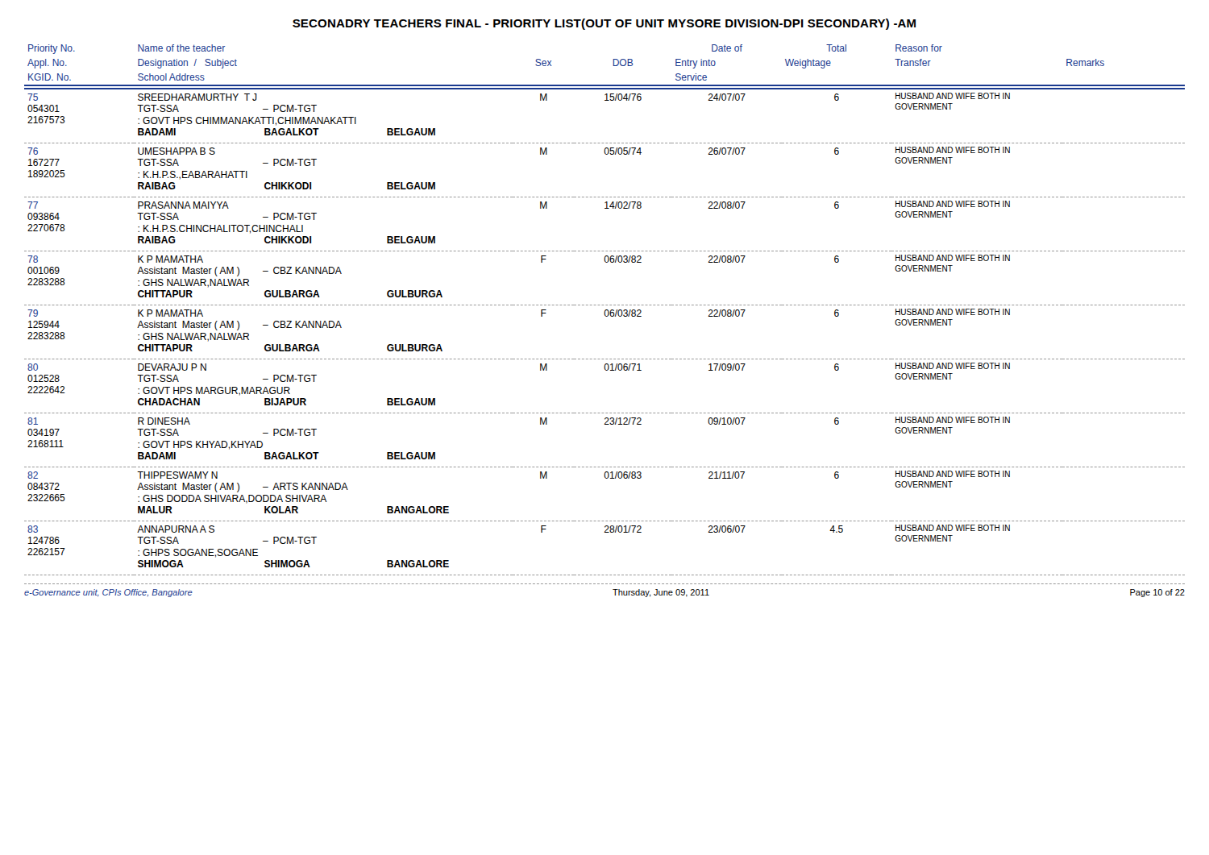SECONADRY TEACHERS FINAL - PRIORITY LIST(OUT OF UNIT MYSORE DIVISION-DPI SECONDARY) -AM
| Priority No. | Name of the teacher | | | Date of | Total | Reason for | |
| --- | --- | --- | --- | --- | --- | --- | --- |
| Appl. No. | Designation / Subject | Sex | DOB | Entry into | Weightage | Transfer | Remarks |
| KGID. No. | School Address | | | Service | | | |
| 75 054301 2167573 | SREEDHARAMURTHY T J TGT-SSA – PCM-TGT : GOVT HPS CHIMMANAKATTI,CHIMMANAKATTI BADAMI BAGALKOT BELGAUM | M | 15/04/76 | 24/07/07 | 6 | HUSBAND AND WIFE BOTH IN GOVERNMENT | |
| 76 167277 1892025 | UMESHAPPA B S TGT-SSA – PCM-TGT : K.H.P.S.,EABARAHATTI RAIBAG CHIKKODI BELGAUM | M | 05/05/74 | 26/07/07 | 6 | HUSBAND AND WIFE BOTH IN GOVERNMENT | |
| 77 093864 2270678 | PRASANNA MAIYYA TGT-SSA – PCM-TGT : K.H.P.S.CHINCHALITOT,CHINCHALI RAIBAG CHIKKODI BELGAUM | M | 14/02/78 | 22/08/07 | 6 | HUSBAND AND WIFE BOTH IN GOVERNMENT | |
| 78 001069 2283288 | K P MAMATHA Assistant Master ( AM ) – CBZ KANNADA : GHS NALWAR,NALWAR CHITTAPUR GULBARGA GULBURGA | F | 06/03/82 | 22/08/07 | 6 | HUSBAND AND WIFE BOTH IN GOVERNMENT | |
| 79 125944 2283288 | K P MAMATHA Assistant Master ( AM ) – CBZ KANNADA : GHS NALWAR,NALWAR CHITTAPUR GULBARGA GULBURGA | F | 06/03/82 | 22/08/07 | 6 | HUSBAND AND WIFE BOTH IN GOVERNMENT | |
| 80 012528 2222642 | DEVARAJU P N TGT-SSA – PCM-TGT : GOVT HPS MARGUR,MARAGUR CHADACHAN BIJAPUR BELGAUM | M | 01/06/71 | 17/09/07 | 6 | HUSBAND AND WIFE BOTH IN GOVERNMENT | |
| 81 034197 2168111 | R DINESHA TGT-SSA – PCM-TGT : GOVT HPS KHYAD,KHYAD BADAMI BAGALKOT BELGAUM | M | 23/12/72 | 09/10/07 | 6 | HUSBAND AND WIFE BOTH IN GOVERNMENT | |
| 82 084372 2322665 | THIPPESWAMY N Assistant Master ( AM ) – ARTS KANNADA : GHS DODDA SHIVARA,DODDA SHIVARA MALUR KOLAR BANGALORE | M | 01/06/83 | 21/11/07 | 6 | HUSBAND AND WIFE BOTH IN GOVERNMENT | |
| 83 124786 2262157 | ANNAPURNA A S TGT-SSA – PCM-TGT : GHPS SOGANE,SOGANE SHIMOGA SHIMOGA BANGALORE | F | 28/01/72 | 23/06/07 | 4.5 | HUSBAND AND WIFE BOTH IN GOVERNMENT | |
e-Governance unit, CPIs Office, Bangalore
Thursday, June 09, 2011
Page 10 of 22